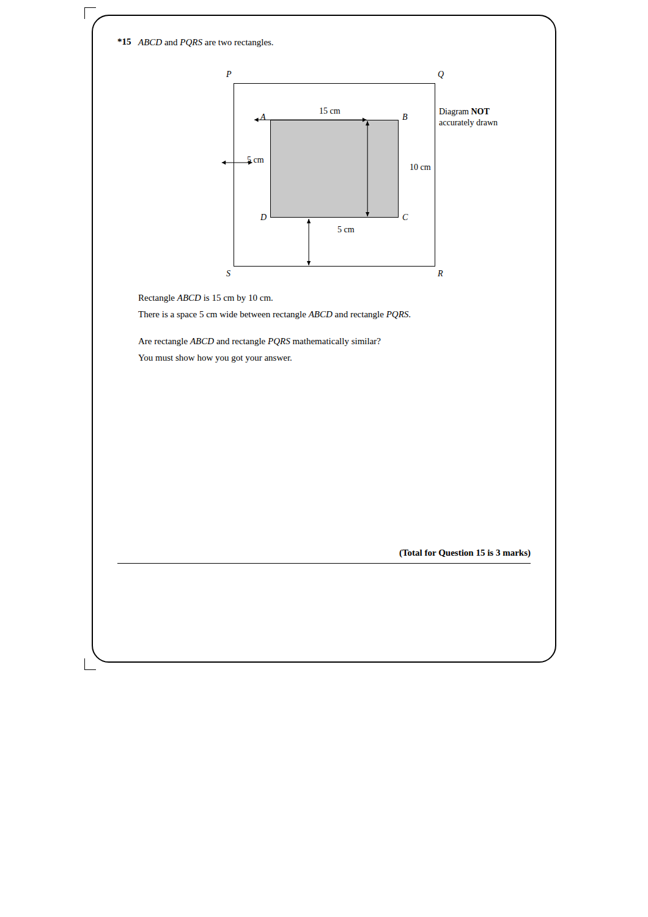*15 ABCD and PQRS are two rectangles.
Diagram NOT
accurately drawn
P Q S R A B D C 15 cm 5 cm 10 cm 5 cm
Rectangle ABCD is 15 cm by 10 cm.
There is a space 5 cm wide between rectangle ABCD and rectangle PQRS.
Are rectangle ABCD and rectangle PQRS mathematically similar?
You must show how you got your answer.
(Total for Question 15 is 3 marks)